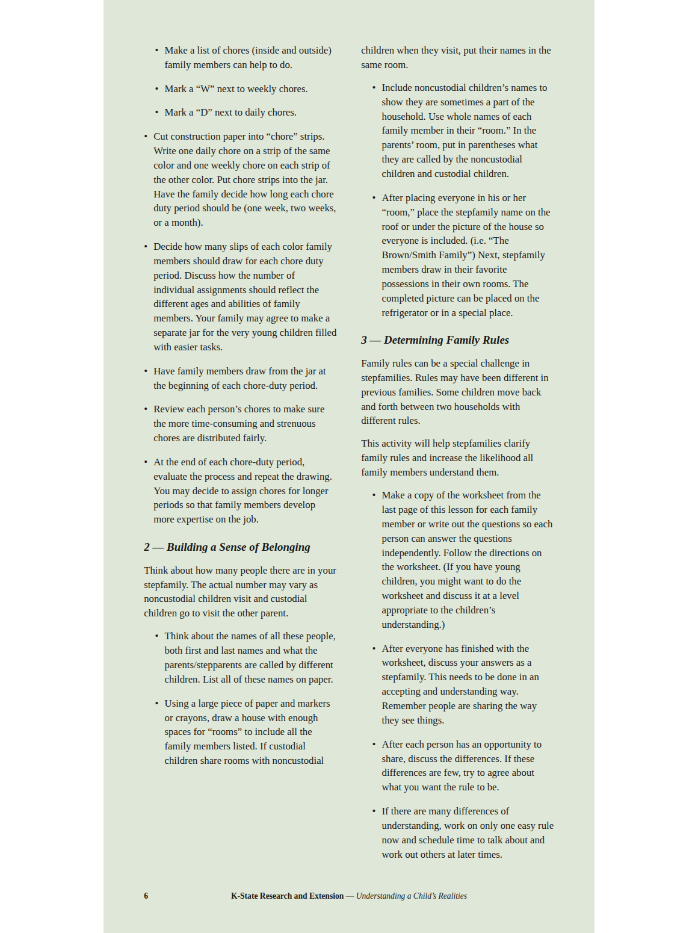Make a list of chores (inside and outside) family members can help to do.
Mark a “W” next to weekly chores.
Mark a “D” next to daily chores.
Cut construction paper into “chore” strips. Write one daily chore on a strip of the same color and one weekly chore on each strip of the other color. Put chore strips into the jar. Have the family decide how long each chore duty period should be (one week, two weeks, or a month).
Decide how many slips of each color family members should draw for each chore duty period. Discuss how the number of individual assignments should reflect the different ages and abilities of family members. Your family may agree to make a separate jar for the very young children filled with easier tasks.
Have family members draw from the jar at the beginning of each chore-duty period.
Review each person’s chores to make sure the more time-consuming and strenuous chores are distributed fairly.
At the end of each chore-duty period, evaluate the process and repeat the drawing. You may decide to assign chores for longer periods so that family members develop more expertise on the job.
2 — Building a Sense of Belonging
Think about how many people there are in your stepfamily. The actual number may vary as noncustodial children visit and custodial children go to visit the other parent.
Think about the names of all these people, both first and last names and what the parents/stepparents are called by different children. List all of these names on paper.
Using a large piece of paper and markers or crayons, draw a house with enough spaces for “rooms” to include all the family members listed. If custodial children share rooms with noncustodial
children when they visit, put their names in the same room.
Include noncustodial children’s names to show they are sometimes a part of the household. Use whole names of each family member in their “room.” In the parents’ room, put in parentheses what they are called by the noncustodial children and custodial children.
After placing everyone in his or her “room,” place the stepfamily name on the roof or under the picture of the house so everyone is included. (i.e. “The Brown/Smith Family”) Next, stepfamily members draw in their favorite possessions in their own rooms. The completed picture can be placed on the refrigerator or in a special place.
3 — Determining Family Rules
Family rules can be a special challenge in stepfamilies. Rules may have been different in previous families. Some children move back and forth between two households with different rules.
This activity will help stepfamilies clarify family rules and increase the likelihood all family members understand them.
Make a copy of the worksheet from the last page of this lesson for each family member or write out the questions so each person can answer the questions independently. Follow the directions on the worksheet. (If you have young children, you might want to do the worksheet and discuss it at a level appropriate to the children’s understanding.)
After everyone has finished with the worksheet, discuss your answers as a stepfamily. This needs to be done in an accepting and understanding way. Remember people are sharing the way they see things.
After each person has an opportunity to share, discuss the differences. If these differences are few, try to agree about what you want the rule to be.
If there are many differences of understanding, work on only one easy rule now and schedule time to talk about and work out others at later times.
6 K-State Research and Extension — Understanding a Child’s Realities